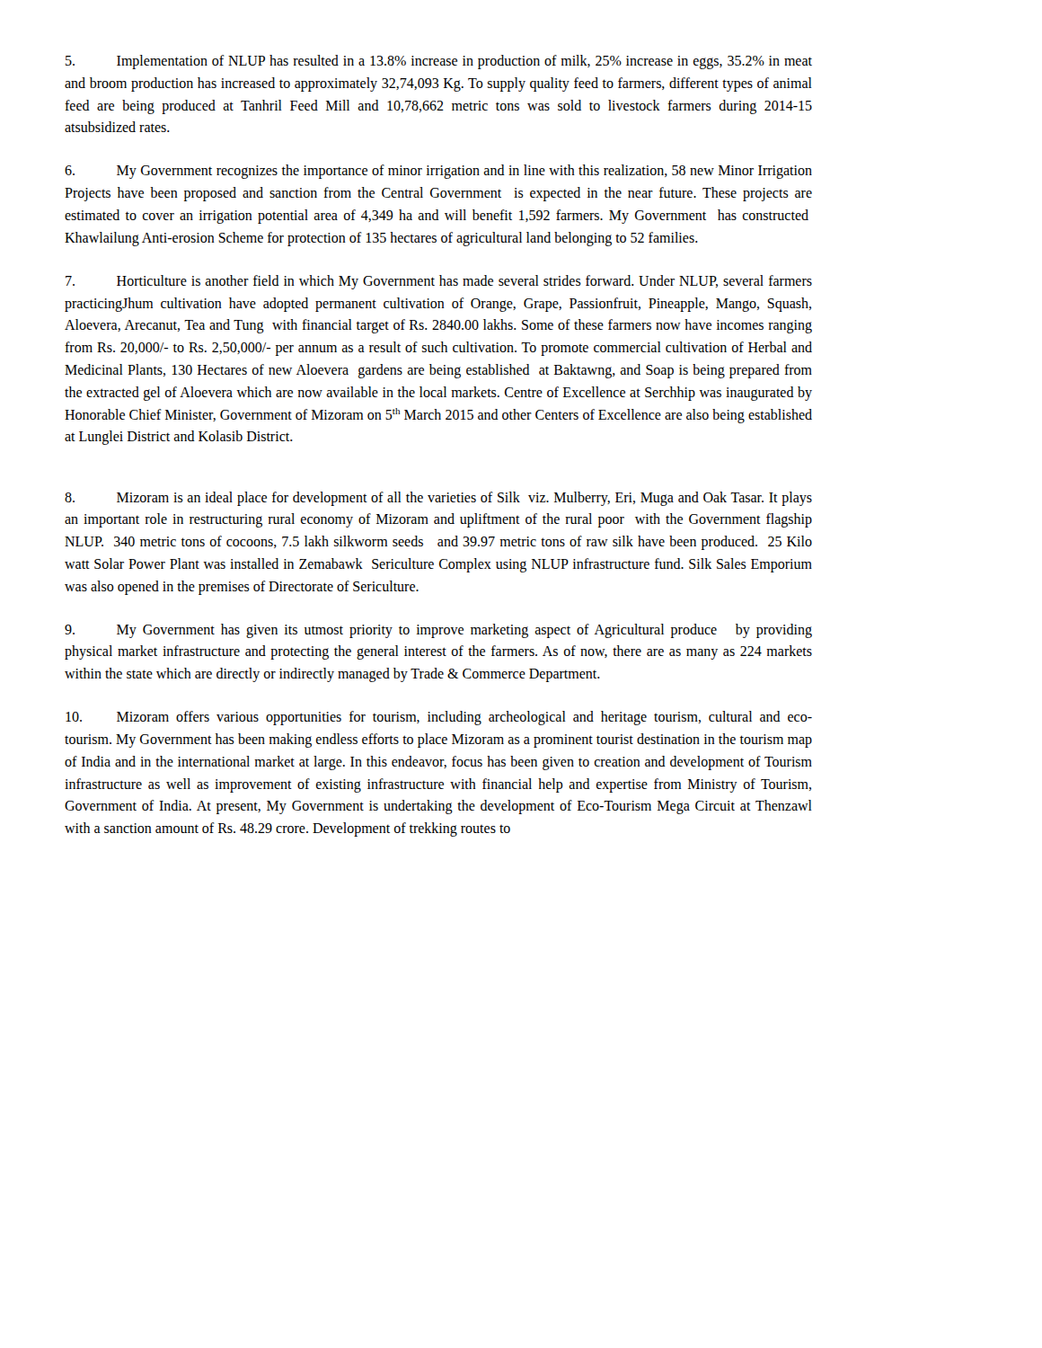5. Implementation of NLUP has resulted in a 13.8% increase in production of milk, 25% increase in eggs, 35.2% in meat and broom production has increased to approximately 32,74,093 Kg. To supply quality feed to farmers, different types of animal feed are being produced at Tanhril Feed Mill and 10,78,662 metric tons was sold to livestock farmers during 2014-15 atsubsidized rates.
6. My Government recognizes the importance of minor irrigation and in line with this realization, 58 new Minor Irrigation Projects have been proposed and sanction from the Central Government is expected in the near future. These projects are estimated to cover an irrigation potential area of 4,349 ha and will benefit 1,592 farmers. My Government has constructed Khawlailung Anti-erosion Scheme for protection of 135 hectares of agricultural land belonging to 52 families.
7. Horticulture is another field in which My Government has made several strides forward. Under NLUP, several farmers practicingJhum cultivation have adopted permanent cultivation of Orange, Grape, Passionfruit, Pineapple, Mango, Squash, Aloevera, Arecanut, Tea and Tung with financial target of Rs. 2840.00 lakhs. Some of these farmers now have incomes ranging from Rs. 20,000/- to Rs. 2,50,000/- per annum as a result of such cultivation. To promote commercial cultivation of Herbal and Medicinal Plants, 130 Hectares of new Aloevera gardens are being established at Baktawng, and Soap is being prepared from the extracted gel of Aloevera which are now available in the local markets. Centre of Excellence at Serchhip was inaugurated by Honorable Chief Minister, Government of Mizoram on 5th March 2015 and other Centers of Excellence are also being established at Lunglei District and Kolasib District.
8. Mizoram is an ideal place for development of all the varieties of Silk viz. Mulberry, Eri, Muga and Oak Tasar. It plays an important role in restructuring rural economy of Mizoram and upliftment of the rural poor with the Government flagship NLUP. 340 metric tons of cocoons, 7.5 lakh silkworm seeds and 39.97 metric tons of raw silk have been produced. 25 Kilo watt Solar Power Plant was installed in Zemabawk Sericulture Complex using NLUP infrastructure fund. Silk Sales Emporium was also opened in the premises of Directorate of Sericulture.
9. My Government has given its utmost priority to improve marketing aspect of Agricultural produce by providing physical market infrastructure and protecting the general interest of the farmers. As of now, there are as many as 224 markets within the state which are directly or indirectly managed by Trade & Commerce Department.
10. Mizoram offers various opportunities for tourism, including archeological and heritage tourism, cultural and eco-tourism. My Government has been making endless efforts to place Mizoram as a prominent tourist destination in the tourism map of India and in the international market at large. In this endeavor, focus has been given to creation and development of Tourism infrastructure as well as improvement of existing infrastructure with financial help and expertise from Ministry of Tourism, Government of India. At present, My Government is undertaking the development of Eco-Tourism Mega Circuit at Thenzawl with a sanction amount of Rs. 48.29 crore. Development of trekking routes to